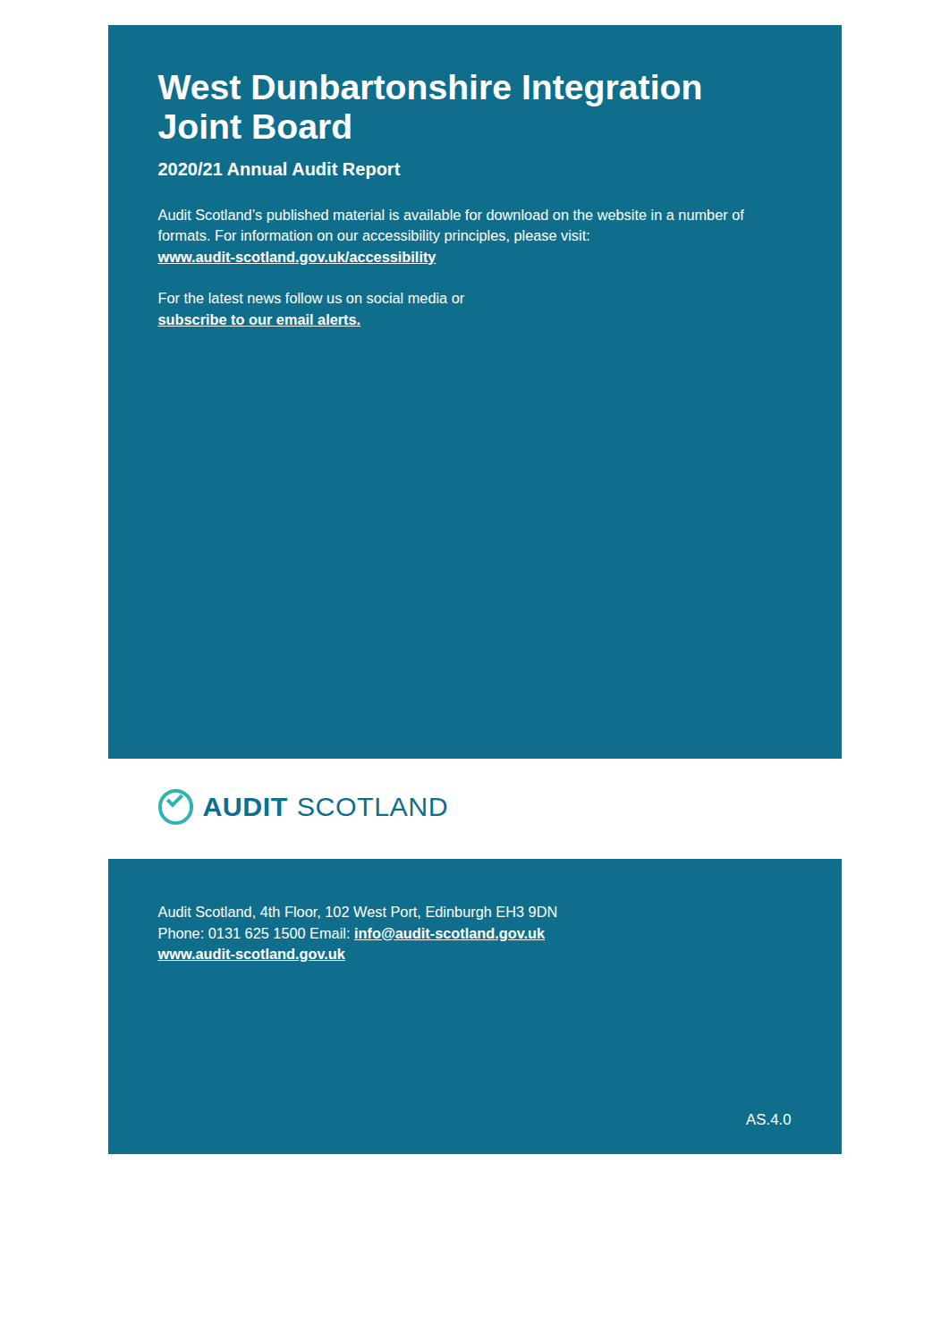West Dunbartonshire Integration Joint Board
2020/21 Annual Audit Report
Audit Scotland’s published material is available for download on the website in a number of formats. For information on our accessibility principles, please visit:
www.audit-scotland.gov.uk/accessibility
For the latest news follow us on social media or
subscribe to our email alerts.
AUDIT SCOTLAND
Audit Scotland, 4th Floor, 102 West Port, Edinburgh EH3 9DN
Phone: 0131 625 1500 Email: info@audit-scotland.gov.uk
www.audit-scotland.gov.uk
AS.4.0